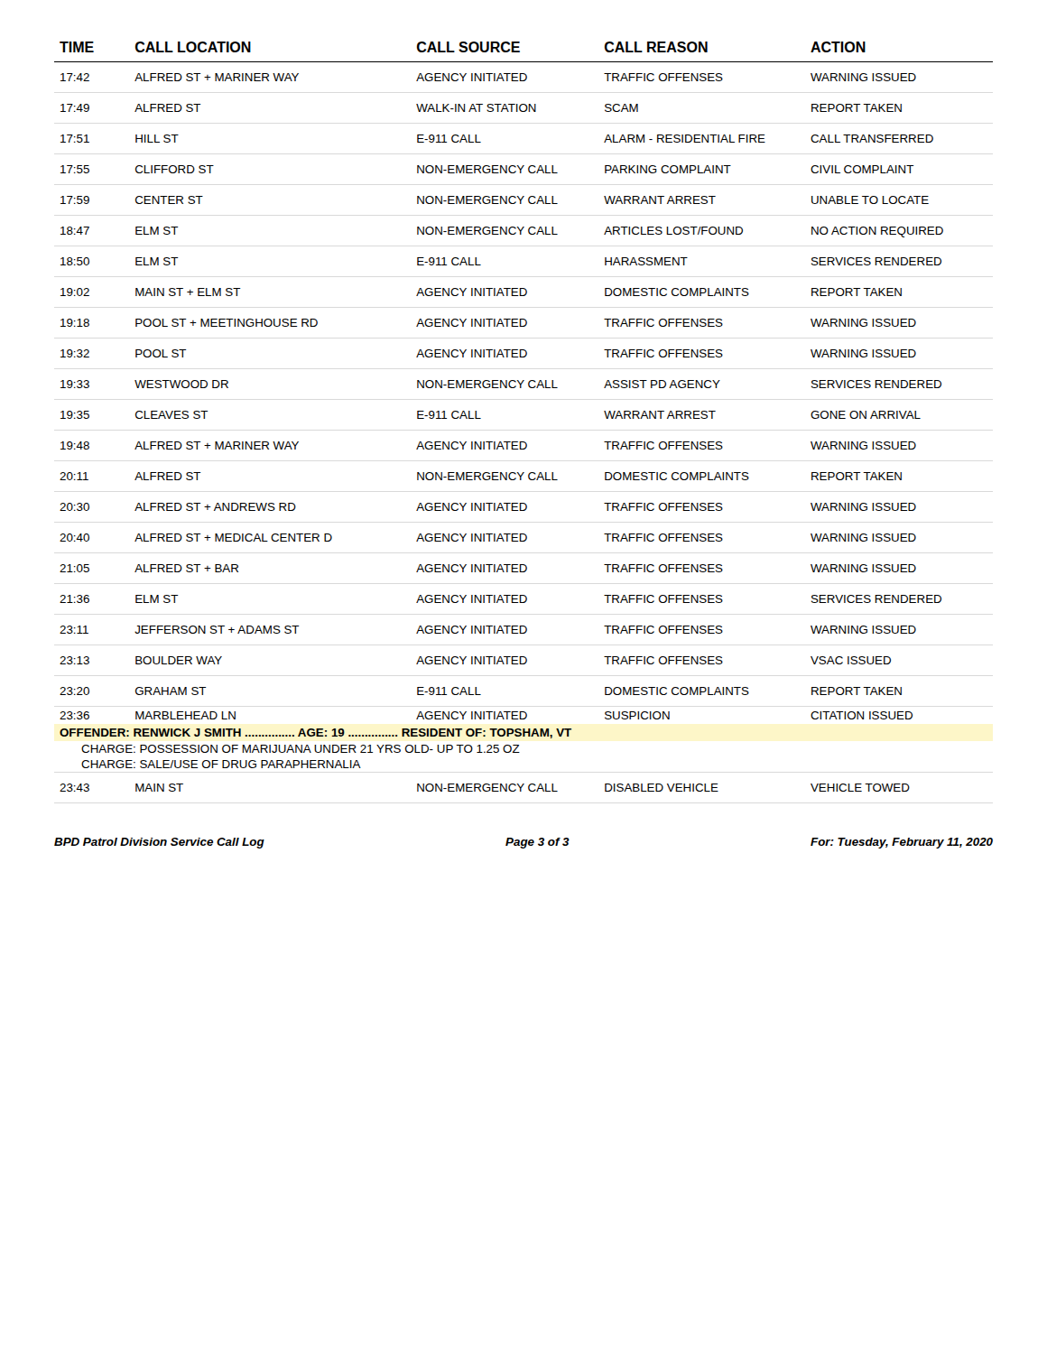| TIME | CALL LOCATION | CALL SOURCE | CALL REASON | ACTION |
| --- | --- | --- | --- | --- |
| 17:42 | ALFRED ST + MARINER WAY | AGENCY INITIATED | TRAFFIC OFFENSES | WARNING ISSUED |
| 17:49 | ALFRED ST | WALK-IN AT STATION | SCAM | REPORT TAKEN |
| 17:51 | HILL ST | E-911 CALL | ALARM - RESIDENTIAL FIRE | CALL TRANSFERRED |
| 17:55 | CLIFFORD ST | NON-EMERGENCY CALL | PARKING COMPLAINT | CIVIL COMPLAINT |
| 17:59 | CENTER ST | NON-EMERGENCY CALL | WARRANT ARREST | UNABLE TO LOCATE |
| 18:47 | ELM ST | NON-EMERGENCY CALL | ARTICLES LOST/FOUND | NO ACTION REQUIRED |
| 18:50 | ELM ST | E-911 CALL | HARASSMENT | SERVICES RENDERED |
| 19:02 | MAIN ST + ELM ST | AGENCY INITIATED | DOMESTIC COMPLAINTS | REPORT TAKEN |
| 19:18 | POOL ST + MEETINGHOUSE RD | AGENCY INITIATED | TRAFFIC OFFENSES | WARNING ISSUED |
| 19:32 | POOL ST | AGENCY INITIATED | TRAFFIC OFFENSES | WARNING ISSUED |
| 19:33 | WESTWOOD DR | NON-EMERGENCY CALL | ASSIST PD AGENCY | SERVICES RENDERED |
| 19:35 | CLEAVES ST | E-911 CALL | WARRANT ARREST | GONE ON ARRIVAL |
| 19:48 | ALFRED ST + MARINER WAY | AGENCY INITIATED | TRAFFIC OFFENSES | WARNING ISSUED |
| 20:11 | ALFRED ST | NON-EMERGENCY CALL | DOMESTIC COMPLAINTS | REPORT TAKEN |
| 20:30 | ALFRED ST + ANDREWS RD | AGENCY INITIATED | TRAFFIC OFFENSES | WARNING ISSUED |
| 20:40 | ALFRED ST + MEDICAL CENTER D | AGENCY INITIATED | TRAFFIC OFFENSES | WARNING ISSUED |
| 21:05 | ALFRED ST + BAR | AGENCY INITIATED | TRAFFIC OFFENSES | WARNING ISSUED |
| 21:36 | ELM ST | AGENCY INITIATED | TRAFFIC OFFENSES | SERVICES RENDERED |
| 23:11 | JEFFERSON ST + ADAMS ST | AGENCY INITIATED | TRAFFIC OFFENSES | WARNING ISSUED |
| 23:13 | BOULDER WAY | AGENCY INITIATED | TRAFFIC OFFENSES | VSAC ISSUED |
| 23:20 | GRAHAM ST | E-911 CALL | DOMESTIC COMPLAINTS | REPORT TAKEN |
| 23:36 | MARBLEHEAD LN | AGENCY INITIATED | SUSPICION | CITATION ISSUED |
| OFFENDER: RENWICK J SMITH ............... AGE: 19 ............... RESIDENT OF: TOPSHAM, VT CHARGE: POSSESSION OF MARIJUANA UNDER 21 YRS OLD- UP TO 1.25 OZ CHARGE: SALE/USE OF DRUG PARAPHERNALIA |
| 23:43 | MAIN ST | NON-EMERGENCY CALL | DISABLED VEHICLE | VEHICLE TOWED |
BPD Patrol Division Service Call Log
Page 3 of 3
For: Tuesday, February 11, 2020